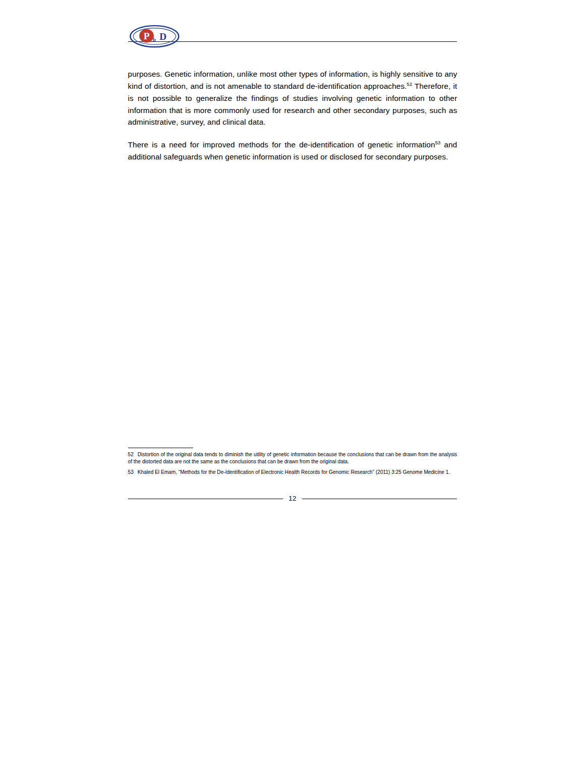P b D
purposes. Genetic information, unlike most other types of information, is highly sensitive to any kind of distortion, and is not amenable to standard de-identification approaches.52 Therefore, it is not possible to generalize the findings of studies involving genetic information to other information that is more commonly used for research and other secondary purposes, such as administrative, survey, and clinical data.
There is a need for improved methods for the de-identification of genetic information53 and additional safeguards when genetic information is used or disclosed for secondary purposes.
52 Distortion of the original data tends to diminish the utility of genetic information because the conclusions that can be drawn from the analysis of the distorted data are not the same as the conclusions that can be drawn from the original data.
53 Khaled El Emam, “Methods for the De-Identification of Electronic Health Records for Genomic Research” (2011) 3:25 Genome Medicine 1.
12